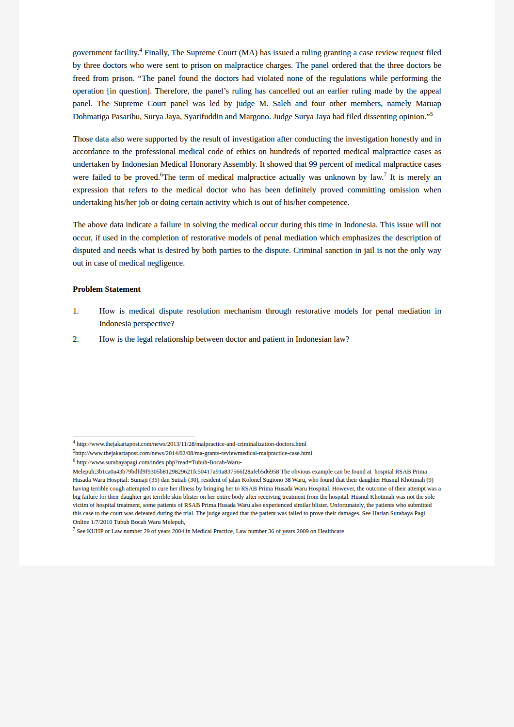government facility.4 Finally, The Supreme Court (MA) has issued a ruling granting a case review request filed by three doctors who were sent to prison on malpractice charges. The panel ordered that the three doctors be freed from prison. “The panel found the doctors had violated none of the regulations while performing the operation [in question]. Therefore, the panel’s ruling has cancelled out an earlier ruling made by the appeal panel. The Supreme Court panel was led by judge M. Saleh and four other members, namely Maruap Dohmatiga Pasaribu, Surya Jaya, Syarifuddin and Margono. Judge Surya Jaya had filed dissenting opinion.”5
Those data also were supported by the result of investigation after conducting the investigation honestly and in accordance to the professional medical code of ethics on hundreds of reported medical malpractice cases as undertaken by Indonesian Medical Honorary Assembly. It showed that 99 percent of medical malpractice cases were failed to be proved.6The term of medical malpractice actually was unknown by law.7 It is merely an expression that refers to the medical doctor who has been definitely proved committing omission when undertaking his/her job or doing certain activity which is out of his/her competence.
The above data indicate a failure in solving the medical occur during this time in Indonesia. This issue will not occur, if used in the completion of restorative models of penal mediation which emphasizes the description of disputed and needs what is desired by both parties to the dispute. Criminal sanction in jail is not the only way out in case of medical negligence.
Problem Statement
1. How is medical dispute resolution mechanism through restorative models for penal mediation in Indonesia perspective?
2. How is the legal relationship between doctor and patient in Indonesian law?
4 http://www.thejakartapost.com/news/2013/11/28/malpractice-and-criminalization-doctors.html
5http://www.thejakartapost.com/news/2014/02/08/ma-grants-reviewmedical-malpractice-case.html
6 http://www.surabayapagi.com/index.php?read=Tubuh-Bocah-Waru-
Melepuh;3b1ca0a43b79bdfd9f9305b8129829621fc50417a91a837566f28afeb5d6958 The obvious example can be found at hospital RSAB Prima Husada Waru Hospital: Sumaji (35) dan Sutiah (30), resident of jalan Kolonel Sugiono 38 Waru, who found that their daughter Husnul Khotimah (9) having terrible cough attempted to cure her illness by bringing her to RSAB Prima Husada Waru Hospital. However, the outcome of their attempt was a big failure for their daughter got terrible skin blister on her entire body after receiving treatment from the hospital. Husnul Khotimah was not the sole victim of hospital treatment, some patients of RSAB Prima Husada Waru also experienced similar blister. Unfortunately, the patients who submitted this case to the court was defeated during the trial. The judge argued that the patient was failed to prove their damages. See Harian Surabaya Pagi Online 1/7/2010 Tubuh Bocah Waru Melepuh,
7 See KUHP or Law number 29 of years 2004 in Medical Practice, Law number 36 of years 2009 on Healthcare